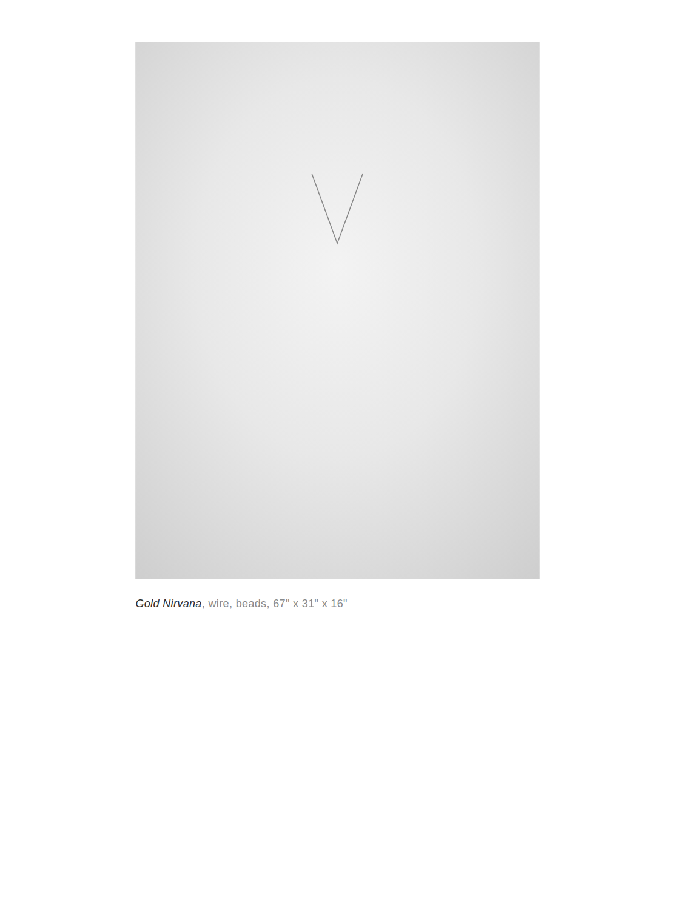Gold Nirvana, wire, beads, 67" x 31" x 16"